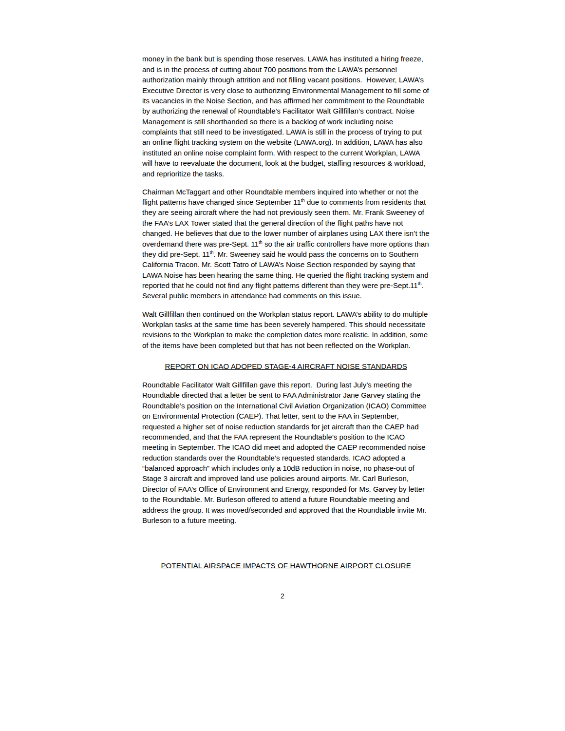money in the bank but is spending those reserves. LAWA has instituted a hiring freeze, and is in the process of cutting about 700 positions from the LAWA’s personnel authorization mainly through attrition and not filling vacant positions. However, LAWA’s Executive Director is very close to authorizing Environmental Management to fill some of its vacancies in the Noise Section, and has affirmed her commitment to the Roundtable by authorizing the renewal of Roundtable’s Facilitator Walt Gillfillan’s contract. Noise Management is still shorthanded so there is a backlog of work including noise complaints that still need to be investigated. LAWA is still in the process of trying to put an online flight tracking system on the website (LAWA.org). In addition, LAWA has also instituted an online noise complaint form. With respect to the current Workplan, LAWA will have to reevaluate the document, look at the budget, staffing resources & workload, and reprioritize the tasks.
Chairman McTaggart and other Roundtable members inquired into whether or not the flight patterns have changed since September 11th due to comments from residents that they are seeing aircraft where the had not previously seen them. Mr. Frank Sweeney of the FAA’s LAX Tower stated that the general direction of the flight paths have not changed. He believes that due to the lower number of airplanes using LAX there isn’t the overdemand there was pre-Sept. 11th so the air traffic controllers have more options than they did pre-Sept. 11th. Mr. Sweeney said he would pass the concerns on to Southern California Tracon. Mr. Scott Tatro of LAWA’s Noise Section responded by saying that LAWA Noise has been hearing the same thing. He queried the flight tracking system and reported that he could not find any flight patterns different than they were pre-Sept.11th. Several public members in attendance had comments on this issue.
Walt Gillfillan then continued on the Workplan status report. LAWA’s ability to do multiple Workplan tasks at the same time has been severely hampered. This should necessitate revisions to the Workplan to make the completion dates more realistic. In addition, some of the items have been completed but that has not been reflected on the Workplan.
REPORT ON ICAO ADOPED STAGE-4 AIRCRAFT NOISE STANDARDS
Roundtable Facilitator Walt Gillfillan gave this report. During last July’s meeting the Roundtable directed that a letter be sent to FAA Administrator Jane Garvey stating the Roundtable’s position on the International Civil Aviation Organization (ICAO) Committee on Environmental Protection (CAEP). That letter, sent to the FAA in September, requested a higher set of noise reduction standards for jet aircraft than the CAEP had recommended, and that the FAA represent the Roundtable’s position to the ICAO meeting in September. The ICAO did meet and adopted the CAEP recommended noise reduction standards over the Roundtable’s requested standards. ICAO adopted a “balanced approach” which includes only a 10dB reduction in noise, no phase-out of Stage 3 aircraft and improved land use policies around airports. Mr. Carl Burleson, Director of FAA’s Office of Environment and Energy, responded for Ms. Garvey by letter to the Roundtable. Mr. Burleson offered to attend a future Roundtable meeting and address the group. It was moved/seconded and approved that the Roundtable invite Mr. Burleson to a future meeting.
POTENTIAL AIRSPACE IMPACTS OF HAWTHORNE AIRPORT CLOSURE
2